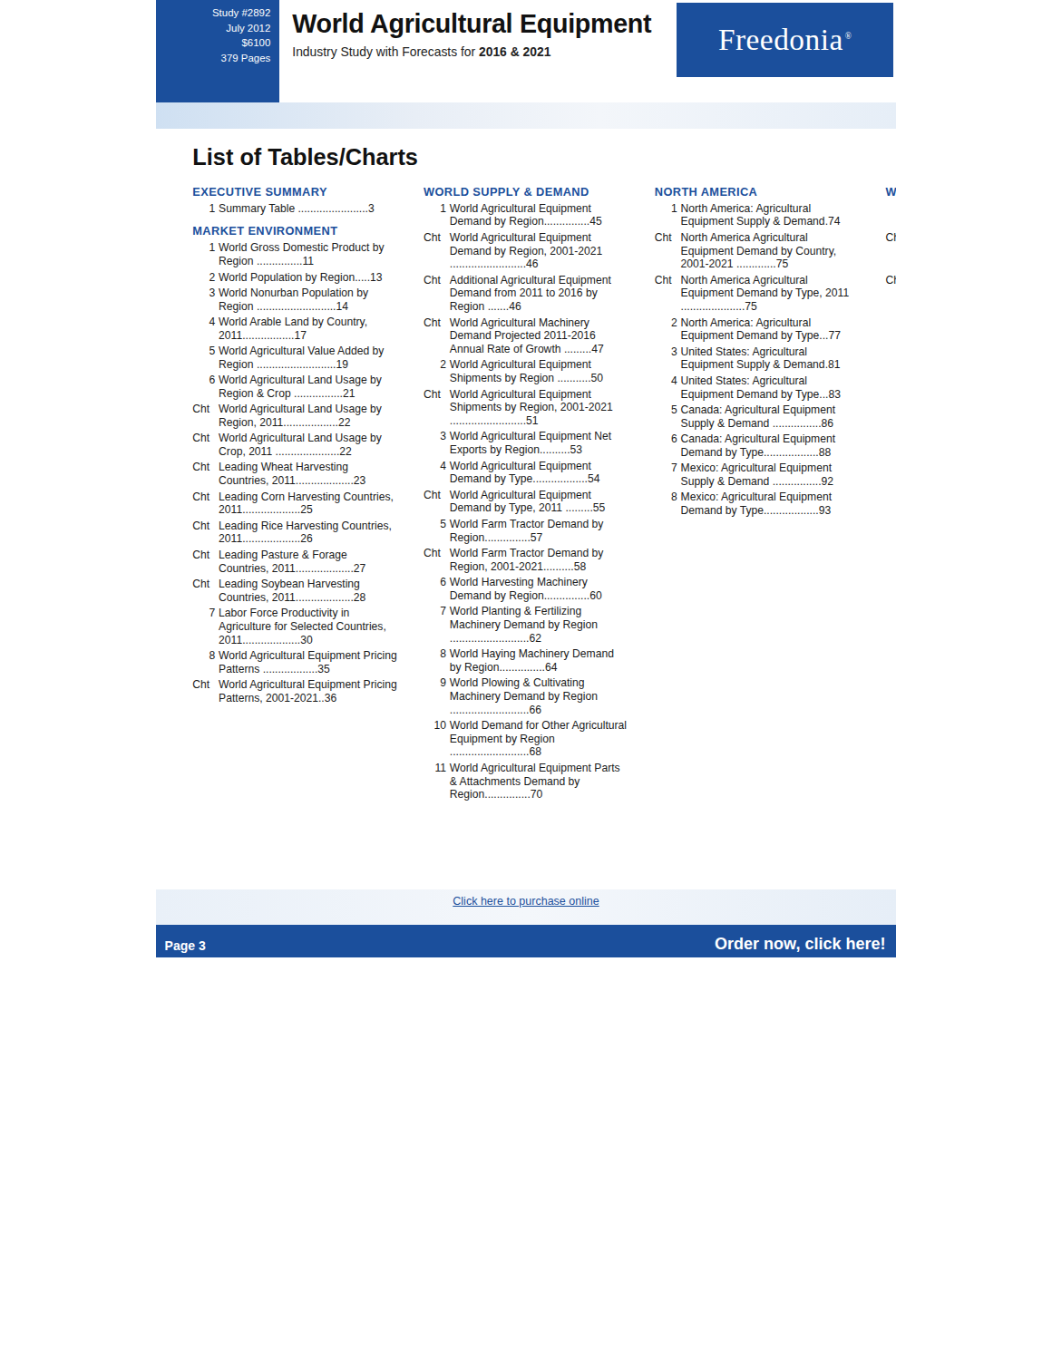Study #2892
July 2012
$6100
379 Pages
World Agricultural Equipment
Industry Study with Forecasts for 2016 & 2021
Freedonia®
List of Tables/Charts
Executive Summary
1 Summary Table ....................... 3
Market Environment
1 World Gross Domestic Product by Region ............... 11
2 World Population by Region..... 13
3 World Nonurban Population by Region .......................... 14
4 World Arable Land by Country, 2011................. 17
5 World Agricultural Value Added by Region .......................... 19
6 World Agricultural Land Usage by Region & Crop ................ 21
Cht World Agricultural Land Usage by Region, 2011.................. 22
Cht World Agricultural Land Usage by Crop, 2011 ..................... 22
Cht Leading Wheat Harvesting Countries, 2011................... 23
Cht Leading Corn Harvesting Countries, 2011................... 25
Cht Leading Rice Harvesting Countries, 2011................... 26
Cht Leading Pasture & Forage Countries, 2011................... 27
Cht Leading Soybean Harvesting Countries, 2011................... 28
7 Labor Force Productivity in Agriculture for Selected Countries, 2011................... 30
8 World Agricultural Equipment Pricing Patterns .................. 35
Cht World Agricultural Equipment Pricing Patterns, 2001-2021.. 36
World Supply & Demand
1 World Agricultural Equipment Demand by Region............... 45
Cht World Agricultural Equipment Demand by Region, 2001-2021 ......................... 46
Cht Additional Agricultural Equipment Demand from 2011 to 2016 by Region ....... 46
Cht World Agricultural Machinery Demand Projected 2011-2016 Annual Rate of Growth ......... 47
2 World Agricultural Equipment Shipments by Region ........... 50
Cht World Agricultural Equipment Shipments by Region, 2001-2021 ......................... 51
3 World Agricultural Equipment Net Exports by Region.......... 53
4 World Agricultural Equipment Demand by Type.................. 54
Cht World Agricultural Equipment Demand by Type, 2011 ......... 55
5 World Farm Tractor Demand by Region............... 57
Cht World Farm Tractor Demand by Region, 2001-2021.......... 58
6 World Harvesting Machinery Demand by Region............... 60
7 World Planting & Fertilizing Machinery Demand by Region .......................... 62
8 World Haying Machinery Demand by Region............... 64
9 World Plowing & Cultivating Machinery Demand by Region .......................... 66
10 World Demand for Other Agricultural Equipment by Region .......................... 68
11 World Agricultural Equipment Parts & Attachments Demand by Region............... 70
North America
1 North America: Agricultural Equipment Supply & Demand. 74
Cht North America Agricultural Equipment Demand by Country, 2001-2021 ............. 75
Cht North America Agricultural Equipment Demand by Type, 2011 ..................... 75
2 North America: Agricultural Equipment Demand by Type... 77
3 United States: Agricultural Equipment Supply & Demand. 81
4 United States: Agricultural Equipment Demand by Type... 83
5 Canada: Agricultural Equipment Supply & Demand ................ 86
6 Canada: Agricultural Equipment Demand by Type.................. 88
7 Mexico: Agricultural Equipment Supply & Demand ................ 92
8 Mexico: Agricultural Equipment Demand by Type.................. 93
Western Europe
1 Western Europe: Agricultural Equipment Supply & Demand. 97
Cht Western Europe Agricultural Equipment Demand by Country, 2001-2021 ............. 98
Cht Western Europe Agricultural Equipment Demand by Type, 2011 ..................... 98
2 Western Europe: Agricultural Equipment Demand by Type. 100
3 Germany: Agricultural Equipment Supply & Demand .............. 103
4 Germany: Agricultural Equipment Demand by Type............... 105
5 France: Agricultural Equipment Supply & Demand .............. 109
6 France: Agricultural Equipment Demand by Type............... 110
7 Italy: Agricultural Equipment Supply & Demand .............. 114
8 Italy: Agricultural Equipment Demand by Type............... 115
9 United Kingdom: Agricultural Equipment Supply & Demand119
(continued on following page)
Click here to purchase online
Page 3 Order now, click here!